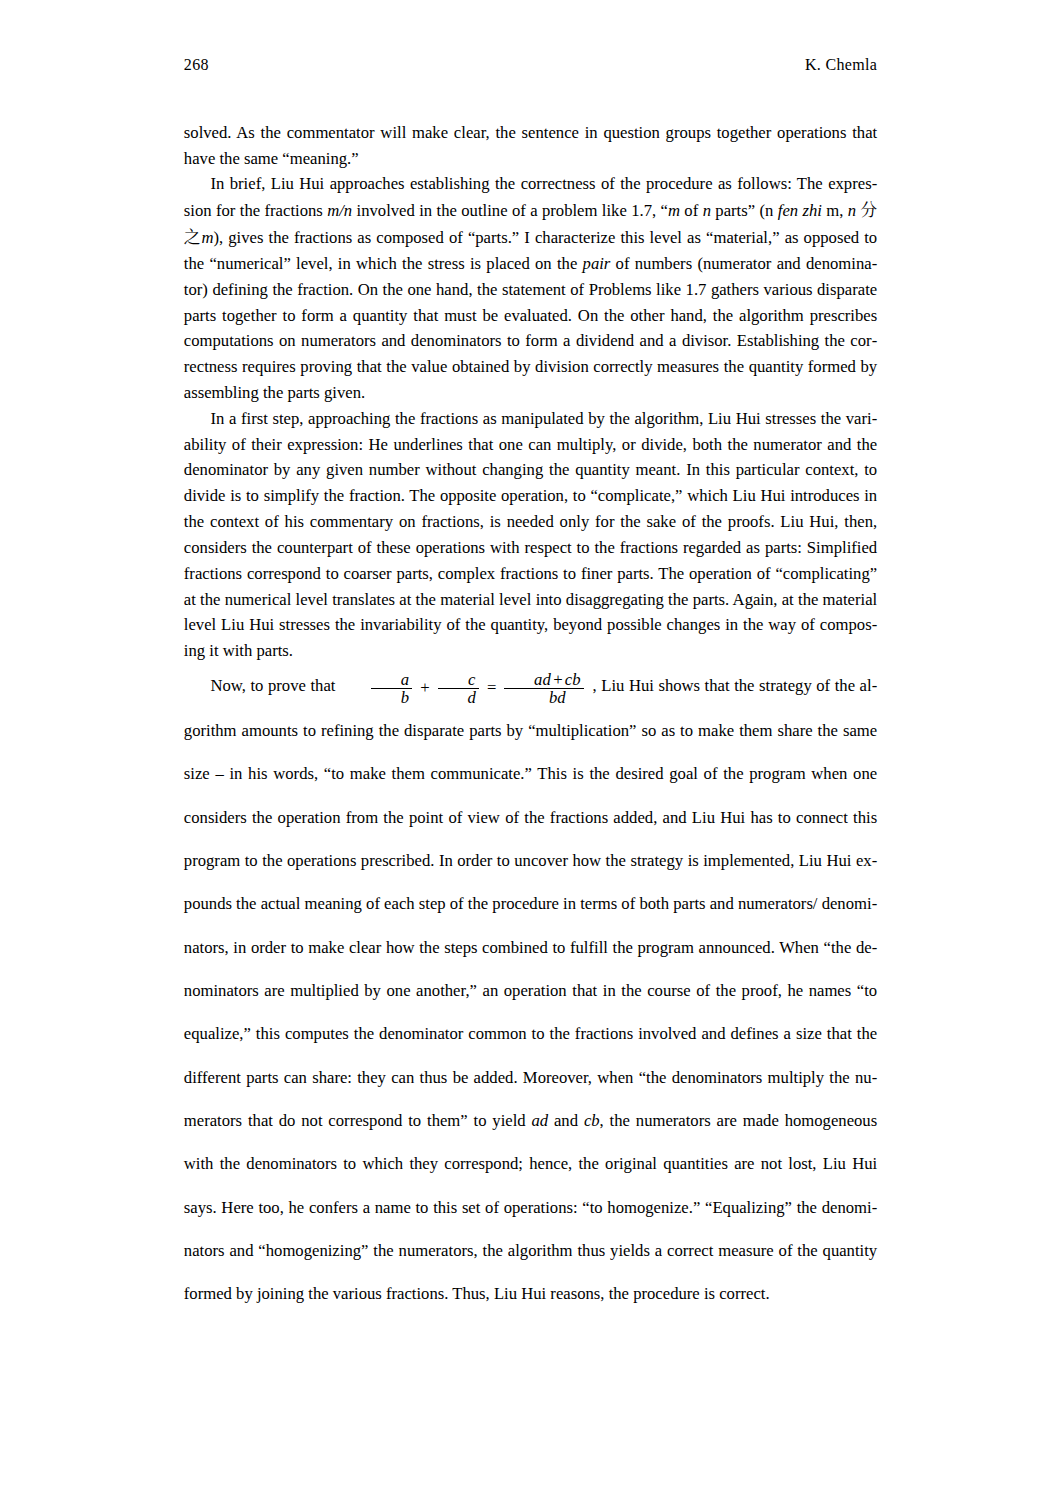268 K. Chemla
solved. As the commentator will make clear, the sentence in question groups together operations that have the same “meaning.”
In brief, Liu Hui approaches establishing the correctness of the procedure as follows: The expression for the fractions m/n involved in the outline of a problem like 1.7, “m of n parts” (n fen zhi m, n 分之 m), gives the fractions as composed of “parts.” I characterize this level as “material,” as opposed to the “numerical” level, in which the stress is placed on the pair of numbers (numerator and denominator) defining the fraction. On the one hand, the statement of Problems like 1.7 gathers various disparate parts together to form a quantity that must be evaluated. On the other hand, the algorithm prescribes computations on numerators and denominators to form a dividend and a divisor. Establishing the correctness requires proving that the value obtained by division correctly measures the quantity formed by assembling the parts given.
In a first step, approaching the fractions as manipulated by the algorithm, Liu Hui stresses the variability of their expression: He underlines that one can multiply, or divide, both the numerator and the denominator by any given number without changing the quantity meant. In this particular context, to divide is to simplify the fraction. The opposite operation, to “complicate,” which Liu Hui introduces in the context of his commentary on fractions, is needed only for the sake of the proofs. Liu Hui, then, considers the counterpart of these operations with respect to the fractions regarded as parts: Simplified fractions correspond to coarser parts, complex fractions to finer parts. The operation of “complicating” at the numerical level translates at the material level into disaggregating the parts. Again, at the material level Liu Hui stresses the invariability of the quantity, beyond possible changes in the way of composing it with parts.
Now, to prove that ab + cd = ad + cb bd , Liu Hui shows that the strategy of the algorithm amounts to refining the disparate parts by “multiplication” so as to make them share the same size – in his words, “to make them communicate.” This is the desired goal of the program when one considers the operation from the point of view of the fractions added, and Liu Hui has to connect this program to the operations prescribed. In order to uncover how the strategy is implemented, Liu Hui expounds the actual meaning of each step of the procedure in terms of both parts and numerators/ denominators, in order to make clear how the steps combined to fulfill the program announced. When “the denominators are multiplied by one another,” an operation that in the course of the proof, he names “to equalize,” this computes the denominator common to the fractions involved and defines a size that the different parts can share: they can thus be added. Moreover, when “the denominators multiply the numerators that do not correspond to them” to yield ad and cb, the numerators are made homogeneous with the denominators to which they correspond; hence, the original quantities are not lost, Liu Hui says. Here too, he confers a name to this set of operations: “to homogenize.” “Equalizing” the denominators and “homogenizing” the numerators, the algorithm thus yields a correct measure of the quantity formed by joining the various fractions. Thus, Liu Hui reasons, the procedure is correct.